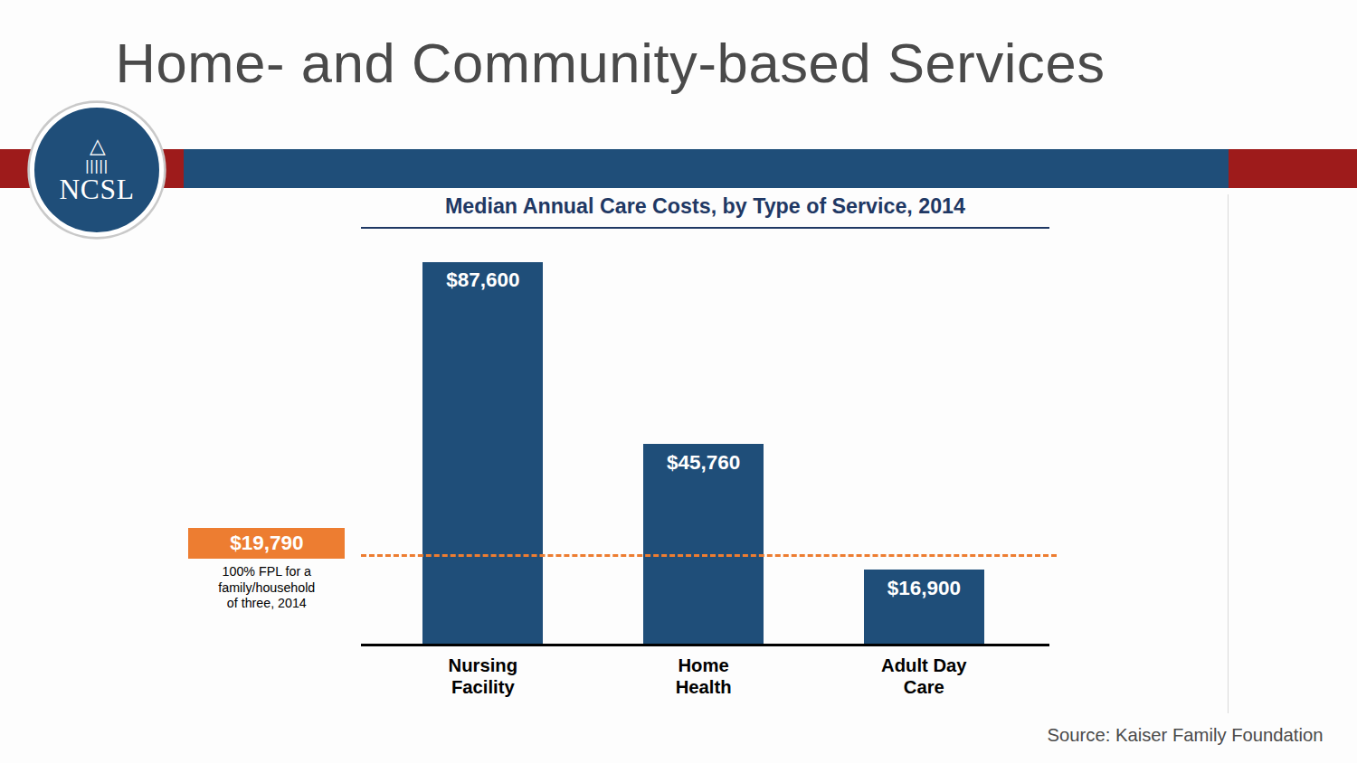Home- and Community-based Services
△
|||||
NCSL
Median Annual Care Costs, by Type of Service, 2014
$87,600
$45,760
$16,900
$19,790
100% FPL for a
family/household
of three, 2014
Nursing
Facility
Home
Health
Adult Day
Care
Source: Kaiser Family Foundation